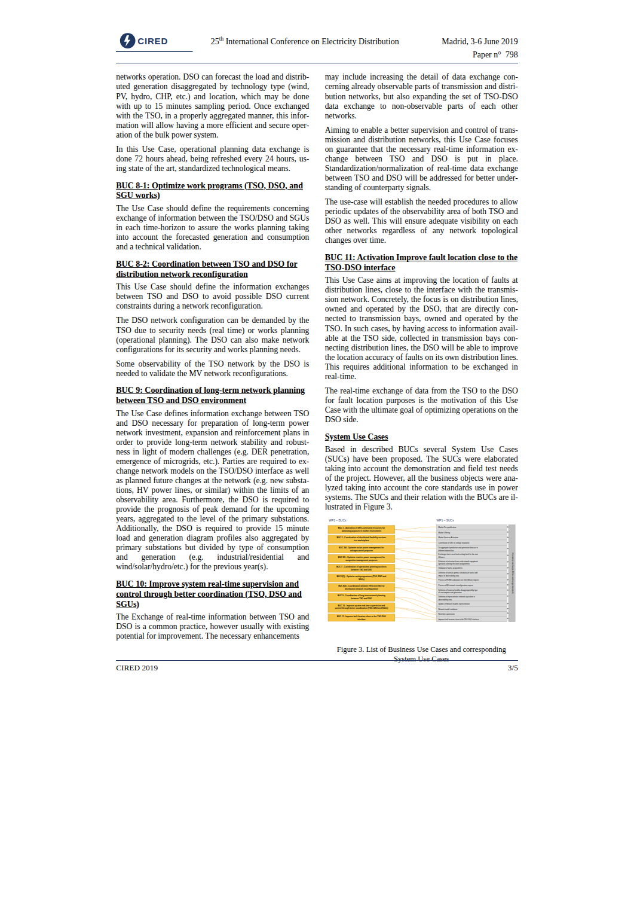CIRED
25th International Conference on Electricity Distribution Madrid, 3-6 June 2019
Paper n° 798
networks operation. DSO can forecast the load and distributed generation disaggregated by technology type (wind, PV, hydro, CHP, etc.) and location, which may be done with up to 15 minutes sampling period. Once exchanged with the TSO, in a properly aggregated manner, this information will allow having a more efficient and secure operation of the bulk power system.
In this Use Case, operational planning data exchange is done 72 hours ahead, being refreshed every 24 hours, using state of the art, standardized technological means.
BUC 8-1: Optimize work programs (TSO, DSO, and SGU works)
The Use Case should define the requirements concerning exchange of information between the TSO/DSO and SGUs in each time-horizon to assure the works planning taking into account the forecasted generation and consumption and a technical validation.
BUC 8-2: Coordination between TSO and DSO for distribution network reconfiguration
This Use Case should define the information exchanges between TSO and DSO to avoid possible DSO current constraints during a network reconfiguration.
The DSO network configuration can be demanded by the TSO due to security needs (real time) or works planning (operational planning). The DSO can also make network configurations for its security and works planning needs.
Some observability of the TSO network by the DSO is needed to validate the MV network reconfigurations.
BUC 9: Coordination of long-term network planning between TSO and DSO environment
The Use Case defines information exchange between TSO and DSO necessary for preparation of long-term power network investment, expansion and reinforcement plans in order to provide long-term network stability and robustness in light of modern challenges (e.g. DER penetration, emergence of microgrids, etc.). Parties are required to exchange network models on the TSO/DSO interface as well as planned future changes at the network (e.g. new substations, HV power lines, or similar) within the limits of an observability area. Furthermore, the DSO is required to provide the prognosis of peak demand for the upcoming years, aggregated to the level of the primary substations. Additionally, the DSO is required to provide 15 minute load and generation diagram profiles also aggregated by primary substations but divided by type of consumption and generation (e.g. industrial/residential and wind/solar/hydro/etc.) for the previous year(s).
BUC 10: Improve system real-time supervision and control through better coordination (TSO, DSO and SGUs)
The Exchange of real-time information between TSO and DSO is a common practice, however usually with existing potential for improvement. The necessary enhancements
may include increasing the detail of data exchange concerning already observable parts of transmission and distribution networks, but also expanding the set of TSO-DSO data exchange to non-observable parts of each other networks.
Aiming to enable a better supervision and control of transmission and distribution networks, this Use Case focuses on guarantee that the necessary real-time information exchange between TSO and DSO is put in place. Standardization/normalization of real-time data exchange between TSO and DSO will be addressed for better understanding of counterparty signals.
The use-case will establish the needed procedures to allow periodic updates of the observability area of both TSO and DSO as well. This will ensure adequate visibility on each other networks regardless of any network topological changes over time.
BUC 11: Activation Improve fault location close to the TSO-DSO interface
This Use Case aims at improving the location of faults at distribution lines, close to the interface with the transmission network. Concretely, the focus is on distribution lines, owned and operated by the DSO, that are directly connected to transmission bays, owned and operated by the TSO. In such cases, by having access to information available at the TSO side, collected in transmission bays connecting distribution lines, the DSO will be able to improve the location accuracy of faults on its own distribution lines. This requires additional information to be exchanged in real-time.
The real-time exchange of data from the TSO to the DSO for fault location purposes is the motivation of this Use Case with the ultimate goal of optimizing operations on the DSO side.
System Use Cases
Based in described BUCs several System Use Cases (SUCs) have been proposed. The SUCs were elaborated taking into account the demonstration and field test needs of the project. However, all the business objects were analyzed taking into account the core standards use in power systems. The SUCs and their relation with the BUCs are illustrated in Figure 3.
WP1 – BUCs WP1 – SUCs BUC 1 - Activation of DSO-connected resources for balancing purposes in market environment BUC 2 - Coordination of distributed flexibility services in a marketplace BUC 3/4 - Optimize active power management for voltage control purposes BUC 5/6 - Optimize reactive power management for congestion management purposes BUC 7 - Coordination of operational planning activities between TSO and DSO BUC 8(1) - Optimize work programmes (TSO, DSO and SGUs) BUC 8(2) - Coordination between TSO and DSO for distribution network reconfiguration BUC 9 - Coordination of long-term network planning between TSO and DSO BUC 10 - Improve system real-time supervision and control through better coordination (TSO, DSO and SGUs) BUC 11 - Improve fault location close to the TSO-DSO interface Market Pre-qualification Market Offering Market Services Activation Contribution of DSO to voltage regulation Disaggregated production and generation forecast in different network bus Exchange short circuit levels at bay level for the next 24hours Definition of actuation levers and network equipment operation allowing the works programmes Validation of works programmes Definition of annual optimal scheduling of works with impact in observability area Process a HV/MV substation use limit (Smax) request Process a MV network reconfiguration request Definition of historical profiles disaggregated by type of consumption and generation Definition of representative network equivalent in observability area Update of Network models representation Network model validation Real time supervision Improve fault location close to the TSO-DSO interface Information exchange & Data exchange standards
Figure 3. List of Business Use Cases and corresponding System Use Cases
CIRED 2019 3/5